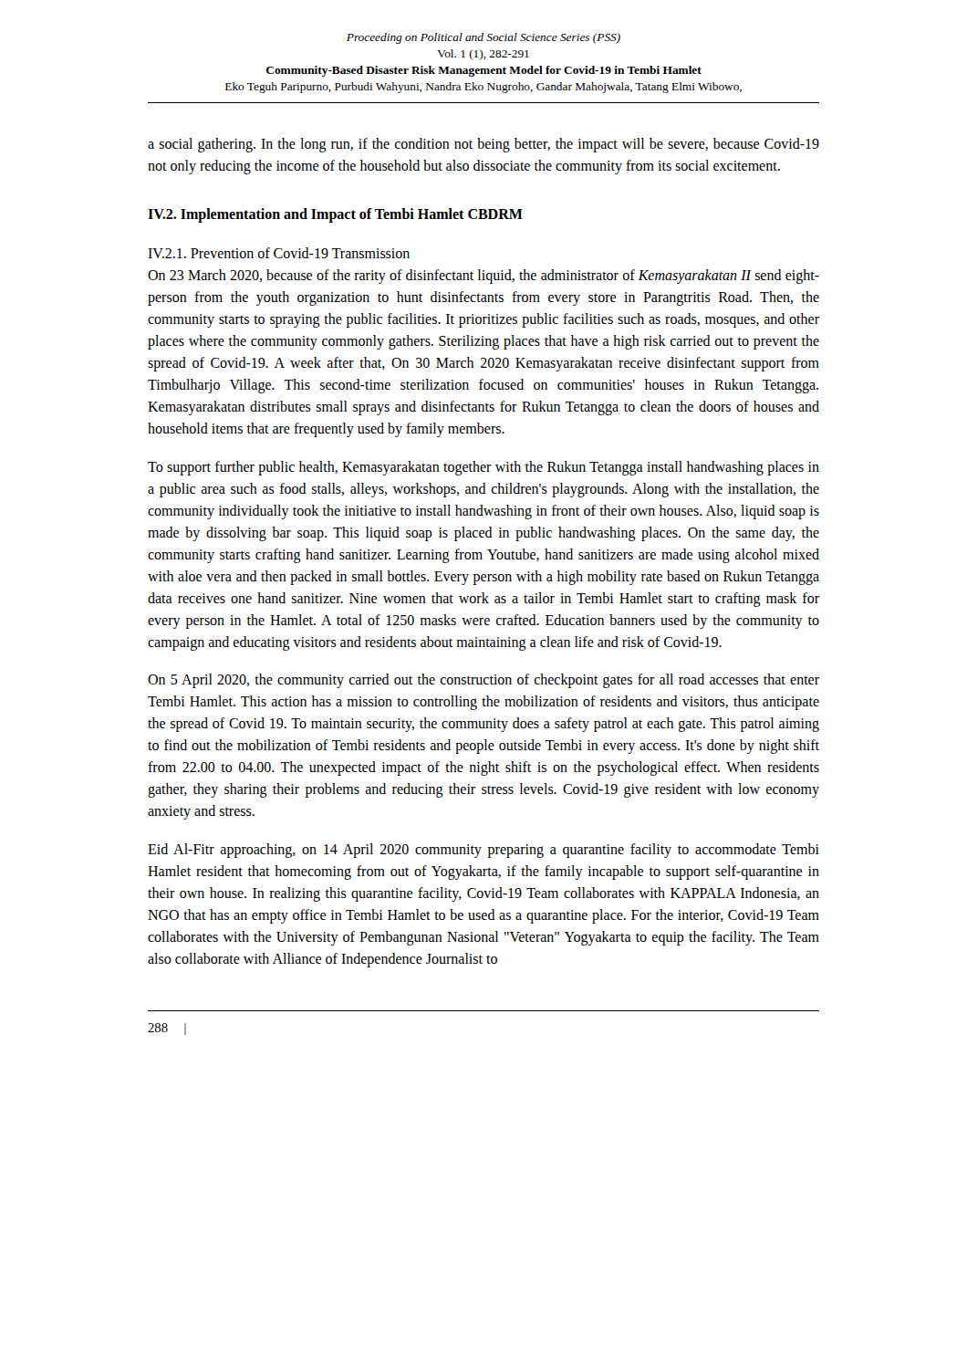Proceeding on Political and Social Science Series (PSS)
Vol. 1 (1), 282-291
Community-Based Disaster Risk Management Model for Covid-19 in Tembi Hamlet
Eko Teguh Paripurno, Purbudi Wahyuni, Nandra Eko Nugroho, Gandar Mahojwala, Tatang Elmi Wibowo,
a social gathering. In the long run, if the condition not being better, the impact will be severe, because Covid-19 not only reducing the income of the household but also dissociate the community from its social excitement.
IV.2. Implementation and Impact of Tembi Hamlet CBDRM
IV.2.1. Prevention of Covid-19 Transmission
On 23 March 2020, because of the rarity of disinfectant liquid, the administrator of Kemasyarakatan II send eight-person from the youth organization to hunt disinfectants from every store in Parangtritis Road. Then, the community starts to spraying the public facilities. It prioritizes public facilities such as roads, mosques, and other places where the community commonly gathers. Sterilizing places that have a high risk carried out to prevent the spread of Covid-19. A week after that, On 30 March 2020 Kemasyarakatan receive disinfectant support from Timbulharjo Village. This second-time sterilization focused on communities' houses in Rukun Tetangga. Kemasyarakatan distributes small sprays and disinfectants for Rukun Tetangga to clean the doors of houses and household items that are frequently used by family members.
To support further public health, Kemasyarakatan together with the Rukun Tetangga install handwashing places in a public area such as food stalls, alleys, workshops, and children's playgrounds. Along with the installation, the community individually took the initiative to install handwashing in front of their own houses. Also, liquid soap is made by dissolving bar soap. This liquid soap is placed in public handwashing places. On the same day, the community starts crafting hand sanitizer. Learning from Youtube, hand sanitizers are made using alcohol mixed with aloe vera and then packed in small bottles. Every person with a high mobility rate based on Rukun Tetangga data receives one hand sanitizer. Nine women that work as a tailor in Tembi Hamlet start to crafting mask for every person in the Hamlet. A total of 1250 masks were crafted. Education banners used by the community to campaign and educating visitors and residents about maintaining a clean life and risk of Covid-19.
On 5 April 2020, the community carried out the construction of checkpoint gates for all road accesses that enter Tembi Hamlet. This action has a mission to controlling the mobilization of residents and visitors, thus anticipate the spread of Covid 19. To maintain security, the community does a safety patrol at each gate. This patrol aiming to find out the mobilization of Tembi residents and people outside Tembi in every access. It's done by night shift from 22.00 to 04.00. The unexpected impact of the night shift is on the psychological effect. When residents gather, they sharing their problems and reducing their stress levels. Covid-19 give resident with low economy anxiety and stress.
Eid Al-Fitr approaching, on 14 April 2020 community preparing a quarantine facility to accommodate Tembi Hamlet resident that homecoming from out of Yogyakarta, if the family incapable to support self-quarantine in their own house. In realizing this quarantine facility, Covid-19 Team collaborates with KAPPALA Indonesia, an NGO that has an empty office in Tembi Hamlet to be used as a quarantine place. For the interior, Covid-19 Team collaborates with the University of Pembangunan Nasional "Veteran" Yogyakarta to equip the facility. The Team also collaborate with Alliance of Independence Journalist to
288|